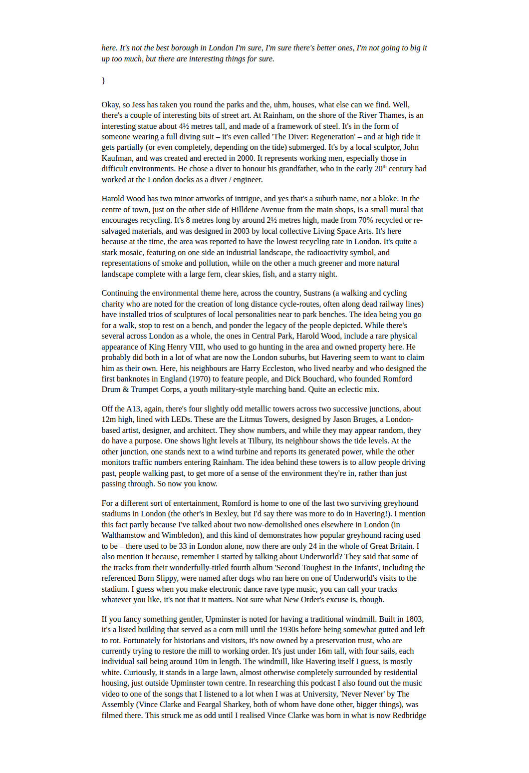here. It's not the best borough in London I'm sure, I'm sure there's better ones, I'm not going to big it up too much, but there are interesting things for sure.
}
Okay, so Jess has taken you round the parks and the, uhm, houses, what else can we find. Well, there's a couple of interesting bits of street art. At Rainham, on the shore of the River Thames, is an interesting statue about 4½ metres tall, and made of a framework of steel. It's in the form of someone wearing a full diving suit – it's even called 'The Diver: Regeneration' – and at high tide it gets partially (or even completely, depending on the tide) submerged. It's by a local sculptor, John Kaufman, and was created and erected in 2000. It represents working men, especially those in difficult environments. He chose a diver to honour his grandfather, who in the early 20th century had worked at the London docks as a diver / engineer.
Harold Wood has two minor artworks of intrigue, and yes that's a suburb name, not a bloke. In the centre of town, just on the other side of Hilldene Avenue from the main shops, is a small mural that encourages recycling. It's 8 metres long by around 2½ metres high, made from 70% recycled or re-salvaged materials, and was designed in 2003 by local collective Living Space Arts. It's here because at the time, the area was reported to have the lowest recycling rate in London. It's quite a stark mosaic, featuring on one side an industrial landscape, the radioactivity symbol, and representations of smoke and pollution, while on the other a much greener and more natural landscape complete with a large fern, clear skies, fish, and a starry night.
Continuing the environmental theme here, across the country, Sustrans (a walking and cycling charity who are noted for the creation of long distance cycle-routes, often along dead railway lines) have installed trios of sculptures of local personalities near to park benches. The idea being you go for a walk, stop to rest on a bench, and ponder the legacy of the people depicted. While there's several across London as a whole, the ones in Central Park, Harold Wood, include a rare physical appearance of King Henry VIII, who used to go hunting in the area and owned property here. He probably did both in a lot of what are now the London suburbs, but Havering seem to want to claim him as their own. Here, his neighbours are Harry Eccleston, who lived nearby and who designed the first banknotes in England (1970) to feature people, and Dick Bouchard, who founded Romford Drum & Trumpet Corps, a youth military-style marching band. Quite an eclectic mix.
Off the A13, again, there's four slightly odd metallic towers across two successive junctions, about 12m high, lined with LEDs. These are the Litmus Towers, designed by Jason Bruges, a London-based artist, designer, and architect. They show numbers, and while they may appear random, they do have a purpose. One shows light levels at Tilbury, its neighbour shows the tide levels. At the other junction, one stands next to a wind turbine and reports its generated power, while the other monitors traffic numbers entering Rainham. The idea behind these towers is to allow people driving past, people walking past, to get more of a sense of the environment they're in, rather than just passing through. So now you know.
For a different sort of entertainment, Romford is home to one of the last two surviving greyhound stadiums in London (the other's in Bexley, but I'd say there was more to do in Havering!). I mention this fact partly because I've talked about two now-demolished ones elsewhere in London (in Walthamstow and Wimbledon), and this kind of demonstrates how popular greyhound racing used to be – there used to be 33 in London alone, now there are only 24 in the whole of Great Britain. I also mention it because, remember I started by talking about Underworld? They said that some of the tracks from their wonderfully-titled fourth album 'Second Toughest In the Infants', including the referenced Born Slippy, were named after dogs who ran here on one of Underworld's visits to the stadium. I guess when you make electronic dance rave type music, you can call your tracks whatever you like, it's not that it matters. Not sure what New Order's excuse is, though.
If you fancy something gentler, Upminster is noted for having a traditional windmill. Built in 1803, it's a listed building that served as a corn mill until the 1930s before being somewhat gutted and left to rot. Fortunately for historians and visitors, it's now owned by a preservation trust, who are currently trying to restore the mill to working order. It's just under 16m tall, with four sails, each individual sail being around 10m in length. The windmill, like Havering itself I guess, is mostly white. Curiously, it stands in a large lawn, almost otherwise completely surrounded by residential housing, just outside Upminster town centre. In researching this podcast I also found out the music video to one of the songs that I listened to a lot when I was at University, 'Never Never' by The Assembly (Vince Clarke and Feargal Sharkey, both of whom have done other, bigger things), was filmed there. This struck me as odd until I realised Vince Clarke was born in what is now Redbridge